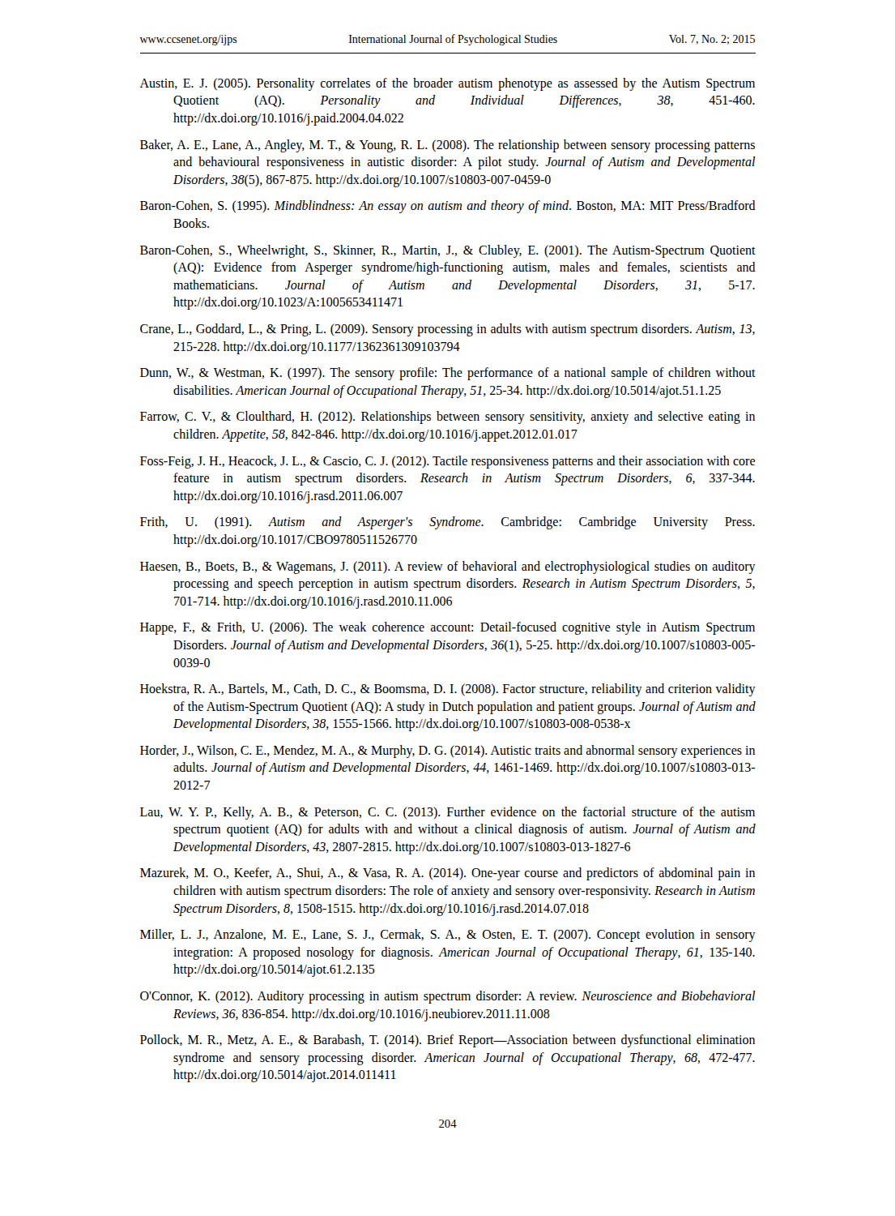www.ccsenet.org/ijps International Journal of Psychological Studies Vol. 7, No. 2; 2015
Austin, E. J. (2005). Personality correlates of the broader autism phenotype as assessed by the Autism Spectrum Quotient (AQ). Personality and Individual Differences, 38, 451-460. http://dx.doi.org/10.1016/j.paid.2004.04.022
Baker, A. E., Lane, A., Angley, M. T., & Young, R. L. (2008). The relationship between sensory processing patterns and behavioural responsiveness in autistic disorder: A pilot study. Journal of Autism and Developmental Disorders, 38(5), 867-875. http://dx.doi.org/10.1007/s10803-007-0459-0
Baron-Cohen, S. (1995). Mindblindness: An essay on autism and theory of mind. Boston, MA: MIT Press/Bradford Books.
Baron-Cohen, S., Wheelwright, S., Skinner, R., Martin, J., & Clubley, E. (2001). The Autism-Spectrum Quotient (AQ): Evidence from Asperger syndrome/high-functioning autism, males and females, scientists and mathematicians. Journal of Autism and Developmental Disorders, 31, 5-17. http://dx.doi.org/10.1023/A:1005653411471
Crane, L., Goddard, L., & Pring, L. (2009). Sensory processing in adults with autism spectrum disorders. Autism, 13, 215-228. http://dx.doi.org/10.1177/1362361309103794
Dunn, W., & Westman, K. (1997). The sensory profile: The performance of a national sample of children without disabilities. American Journal of Occupational Therapy, 51, 25-34. http://dx.doi.org/10.5014/ajot.51.1.25
Farrow, C. V., & Cloulthard, H. (2012). Relationships between sensory sensitivity, anxiety and selective eating in children. Appetite, 58, 842-846. http://dx.doi.org/10.1016/j.appet.2012.01.017
Foss-Feig, J. H., Heacock, J. L., & Cascio, C. J. (2012). Tactile responsiveness patterns and their association with core feature in autism spectrum disorders. Research in Autism Spectrum Disorders, 6, 337-344. http://dx.doi.org/10.1016/j.rasd.2011.06.007
Frith, U. (1991). Autism and Asperger's Syndrome. Cambridge: Cambridge University Press. http://dx.doi.org/10.1017/CBO9780511526770
Haesen, B., Boets, B., & Wagemans, J. (2011). A review of behavioral and electrophysiological studies on auditory processing and speech perception in autism spectrum disorders. Research in Autism Spectrum Disorders, 5, 701-714. http://dx.doi.org/10.1016/j.rasd.2010.11.006
Happe, F., & Frith, U. (2006). The weak coherence account: Detail-focused cognitive style in Autism Spectrum Disorders. Journal of Autism and Developmental Disorders, 36(1), 5-25. http://dx.doi.org/10.1007/s10803-005-0039-0
Hoekstra, R. A., Bartels, M., Cath, D. C., & Boomsma, D. I. (2008). Factor structure, reliability and criterion validity of the Autism-Spectrum Quotient (AQ): A study in Dutch population and patient groups. Journal of Autism and Developmental Disorders, 38, 1555-1566. http://dx.doi.org/10.1007/s10803-008-0538-x
Horder, J., Wilson, C. E., Mendez, M. A., & Murphy, D. G. (2014). Autistic traits and abnormal sensory experiences in adults. Journal of Autism and Developmental Disorders, 44, 1461-1469. http://dx.doi.org/10.1007/s10803-013-2012-7
Lau, W. Y. P., Kelly, A. B., & Peterson, C. C. (2013). Further evidence on the factorial structure of the autism spectrum quotient (AQ) for adults with and without a clinical diagnosis of autism. Journal of Autism and Developmental Disorders, 43, 2807-2815. http://dx.doi.org/10.1007/s10803-013-1827-6
Mazurek, M. O., Keefer, A., Shui, A., & Vasa, R. A. (2014). One-year course and predictors of abdominal pain in children with autism spectrum disorders: The role of anxiety and sensory over-responsivity. Research in Autism Spectrum Disorders, 8, 1508-1515. http://dx.doi.org/10.1016/j.rasd.2014.07.018
Miller, L. J., Anzalone, M. E., Lane, S. J., Cermak, S. A., & Osten, E. T. (2007). Concept evolution in sensory integration: A proposed nosology for diagnosis. American Journal of Occupational Therapy, 61, 135-140. http://dx.doi.org/10.5014/ajot.61.2.135
O'Connor, K. (2012). Auditory processing in autism spectrum disorder: A review. Neuroscience and Biobehavioral Reviews, 36, 836-854. http://dx.doi.org/10.1016/j.neubiorev.2011.11.008
Pollock, M. R., Metz, A. E., & Barabash, T. (2014). Brief Report—Association between dysfunctional elimination syndrome and sensory processing disorder. American Journal of Occupational Therapy, 68, 472-477. http://dx.doi.org/10.5014/ajot.2014.011411
204